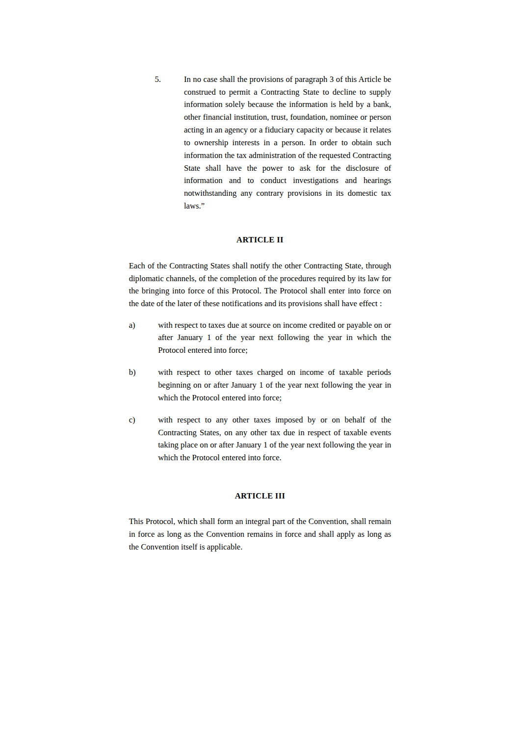5. In no case shall the provisions of paragraph 3 of this Article be construed to permit a Contracting State to decline to supply information solely because the information is held by a bank, other financial institution, trust, foundation, nominee or person acting in an agency or a fiduciary capacity or because it relates to ownership interests in a person. In order to obtain such information the tax administration of the requested Contracting State shall have the power to ask for the disclosure of information and to conduct investigations and hearings notwithstanding any contrary provisions in its domestic tax laws.”
ARTICLE II
Each of the Contracting States shall notify the other Contracting State, through diplomatic channels, of the completion of the procedures required by its law for the bringing into force of this Protocol. The Protocol shall enter into force on the date of the later of these notifications and its provisions shall have effect :
a) with respect to taxes due at source on income credited or payable on or after January 1 of the year next following the year in which the Protocol entered into force;
b) with respect to other taxes charged on income of taxable periods beginning on or after January 1 of the year next following the year in which the Protocol entered into force;
c) with respect to any other taxes imposed by or on behalf of the Contracting States, on any other tax due in respect of taxable events taking place on or after January 1 of the year next following the year in which the Protocol entered into force.
ARTICLE III
This Protocol, which shall form an integral part of the Convention, shall remain in force as long as the Convention remains in force and shall apply as long as the Convention itself is applicable.